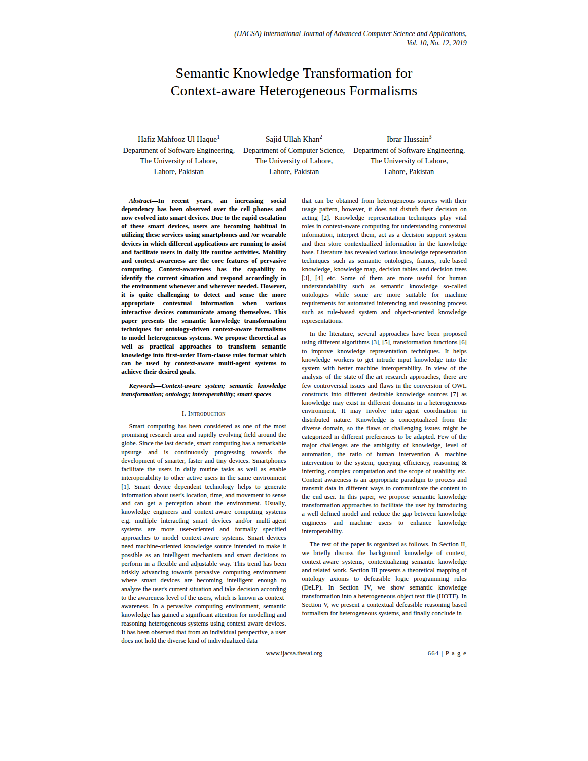(IJACSA) International Journal of Advanced Computer Science and Applications,
Vol. 10, No. 12, 2019
Semantic Knowledge Transformation for
Context-aware Heterogeneous Formalisms
Hafiz Mahfooz Ul Haque1
Department of Software Engineering,
The University of Lahore,
Lahore, Pakistan
Sajid Ullah Khan2
Department of Computer Science,
The University of Lahore,
Lahore, Pakistan
Ibrar Hussain3
Department of Software Engineering,
The University of Lahore,
Lahore, Pakistan
Abstract—In recent years, an increasing social dependency has been observed over the cell phones and now evolved into smart devices. Due to the rapid escalation of these smart devices, users are becoming habitual in utilizing these services using smartphones and /or wearable devices in which different applications are running to assist and facilitate users in daily life routine activities. Mobility and context-awareness are the core features of pervasive computing. Context-awareness has the capability to identify the current situation and respond accordingly in the environment whenever and wherever needed. However, it is quite challenging to detect and sense the more appropriate contextual information when various interactive devices communicate among themselves. This paper presents the semantic knowledge transformation techniques for ontology-driven context-aware formalisms to model heterogeneous systems. We propose theoretical as well as practical approaches to transform semantic knowledge into first-order Horn-clause rules format which can be used by context-aware multi-agent systems to achieve their desired goals.
Keywords—Context-aware system; semantic knowledge transformation; ontology; interoperability; smart spaces
I. Introduction
Smart computing has been considered as one of the most promising research area and rapidly evolving field around the globe. Since the last decade, smart computing has a remarkable upsurge and is continuously progressing towards the development of smarter, faster and tiny devices. Smartphones facilitate the users in daily routine tasks as well as enable interoperability to other active users in the same environment [1]. Smart device dependent technology helps to generate information about user's location, time, and movement to sense and can get a perception about the environment. Usually, knowledge engineers and context-aware computing systems e.g. multiple interacting smart devices and/or multi-agent systems are more user-oriented and formally specified approaches to model context-aware systems. Smart devices need machine-oriented knowledge source intended to make it possible as an intelligent mechanism and smart decisions to perform in a flexible and adjustable way. This trend has been briskly advancing towards pervasive computing environment where smart devices are becoming intelligent enough to analyze the user's current situation and take decision according to the awareness level of the users, which is known as context-awareness. In a pervasive computing environment, semantic knowledge has gained a significant attention for modelling and reasoning heterogeneous systems using context-aware devices. It has been observed that from an individual perspective, a user does not hold the diverse kind of individualized data
that can be obtained from heterogeneous sources with their usage pattern, however, it does not disturb their decision on acting [2]. Knowledge representation techniques play vital roles in context-aware computing for understanding contextual information, interpret them, act as a decision support system and then store contextualized information in the knowledge base. Literature has revealed various knowledge representation techniques such as semantic ontologies, frames, rule-based knowledge, knowledge map, decision tables and decision trees [3], [4] etc. Some of them are more useful for human understandability such as semantic knowledge so-called ontologies while some are more suitable for machine requirements for automated inferencing and reasoning process such as rule-based system and object-oriented knowledge representations.
In the literature, several approaches have been proposed using different algorithms [3], [5], transformation functions [6] to improve knowledge representation techniques. It helps knowledge workers to get intrude input knowledge into the system with better machine interoperability. In view of the analysis of the state-of-the-art research approaches, there are few controversial issues and flaws in the conversion of OWL constructs into different desirable knowledge sources [7] as knowledge may exist in different domains in a heterogeneous environment. It may involve inter-agent coordination in distributed nature. Knowledge is conceptualized from the diverse domain, so the flaws or challenging issues might be categorized in different preferences to be adapted. Few of the major challenges are the ambiguity of knowledge, level of automation, the ratio of human intervention & machine intervention to the system, querying efficiency, reasoning & inferring, complex computation and the scope of usability etc. Content-awareness is an appropriate paradigm to process and transmit data in different ways to communicate the content to the end-user. In this paper, we propose semantic knowledge transformation approaches to facilitate the user by introducing a well-defined model and reduce the gap between knowledge engineers and machine users to enhance knowledge interoperability.
The rest of the paper is organized as follows. In Section II, we briefly discuss the background knowledge of context, context-aware systems, contextualizing semantic knowledge and related work. Section III presents a theoretical mapping of ontology axioms to defeasible logic programming rules (DeLP). In Section IV, we show semantic knowledge transformation into a heterogeneous object text file (HOTF). In Section V, we present a contextual defeasible reasoning-based formalism for heterogeneous systems, and finally conclude in
www.ijacsa.thesai.org
664 | P a g e